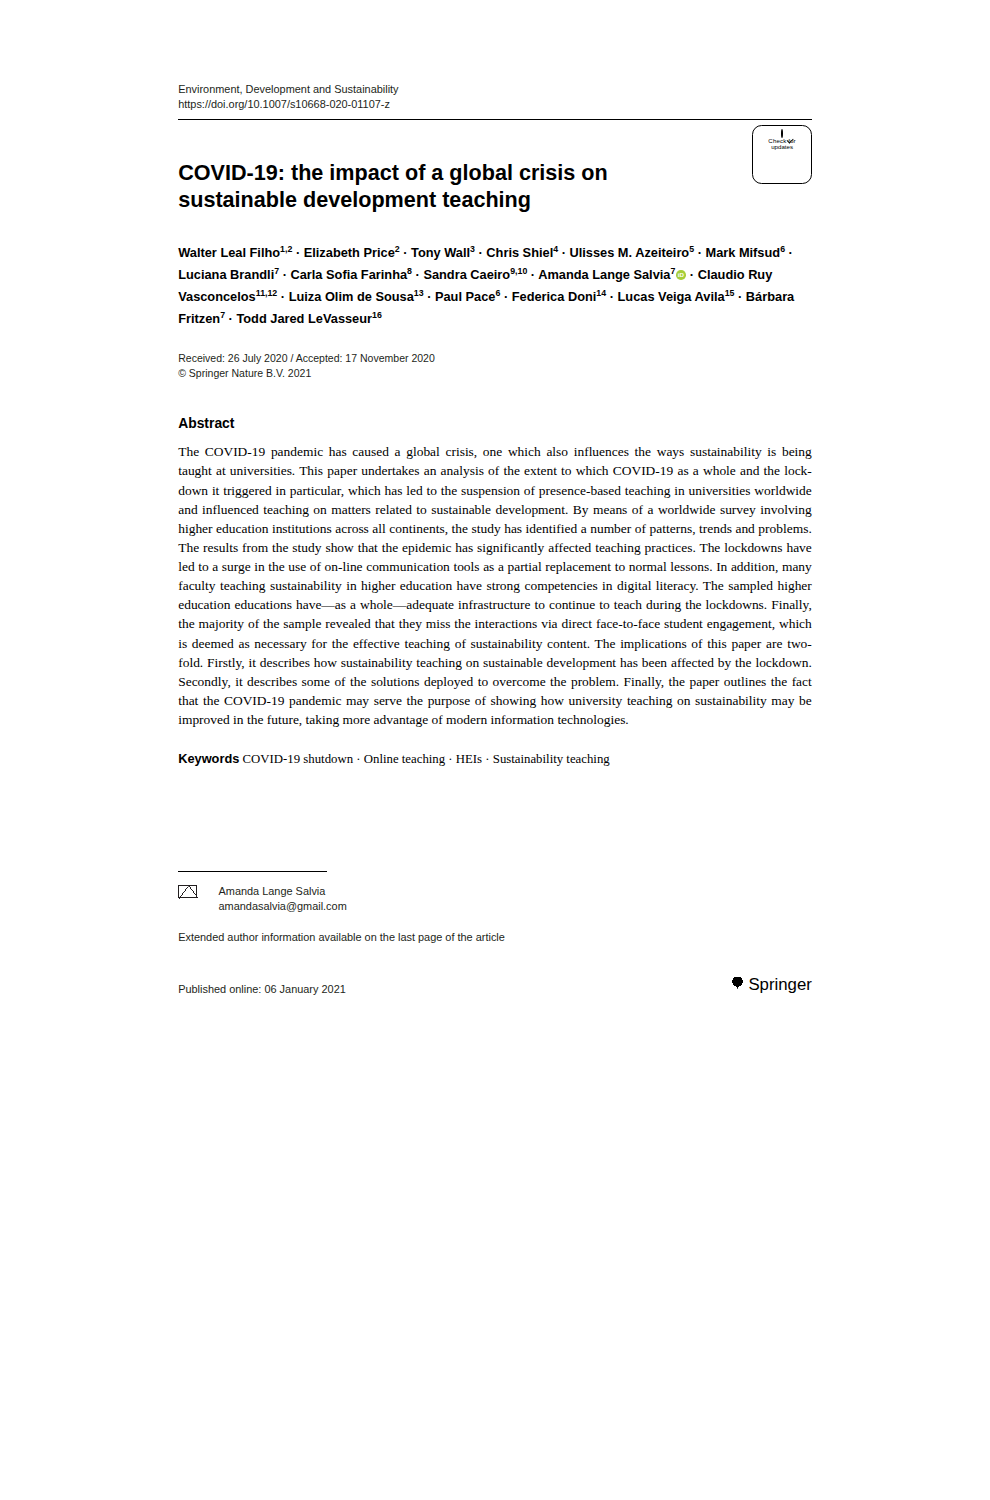Environment, Development and Sustainability
https://doi.org/10.1007/s10668-020-01107-z
Check for updates
COVID-19: the impact of a global crisis on sustainable development teaching
Walter Leal Filho1,2 · Elizabeth Price2 · Tony Wall3 · Chris Shiel4 · Ulisses M. Azeiteiro5 · Mark Mifsud6 · Luciana Brandli7 · Carla Sofia Farinha8 · Sandra Caeiro9,10 · Amanda Lange Salvia7 · Claudio Ruy Vasconcelos11,12 · Luiza Olim de Sousa13 · Paul Pace6 · Federica Doni14 · Lucas Veiga Avila15 · Bárbara Fritzen7 · Todd Jared LeVasseur16
Received: 26 July 2020 / Accepted: 17 November 2020
© Springer Nature B.V. 2021
Abstract
The COVID-19 pandemic has caused a global crisis, one which also influences the ways sustainability is being taught at universities. This paper undertakes an analysis of the extent to which COVID-19 as a whole and the lockdown it triggered in particular, which has led to the suspension of presence-based teaching in universities worldwide and influenced teaching on matters related to sustainable development. By means of a worldwide survey involving higher education institutions across all continents, the study has identified a number of patterns, trends and problems. The results from the study show that the epidemic has significantly affected teaching practices. The lockdowns have led to a surge in the use of on-line communication tools as a partial replacement to normal lessons. In addition, many faculty teaching sustainability in higher education have strong competencies in digital literacy. The sampled higher education educations have—as a whole—adequate infrastructure to continue to teach during the lockdowns. Finally, the majority of the sample revealed that they miss the interactions via direct face-to-face student engagement, which is deemed as necessary for the effective teaching of sustainability content. The implications of this paper are two-fold. Firstly, it describes how sustainability teaching on sustainable development has been affected by the lockdown. Secondly, it describes some of the solutions deployed to overcome the problem. Finally, the paper outlines the fact that the COVID-19 pandemic may serve the purpose of showing how university teaching on sustainability may be improved in the future, taking more advantage of modern information technologies.
Keywords COVID-19 shutdown · Online teaching · HEIs · Sustainability teaching
Amanda Lange Salvia amandasalvia@gmail.com
Extended author information available on the last page of the article
Published online: 06 January 2021
Springer